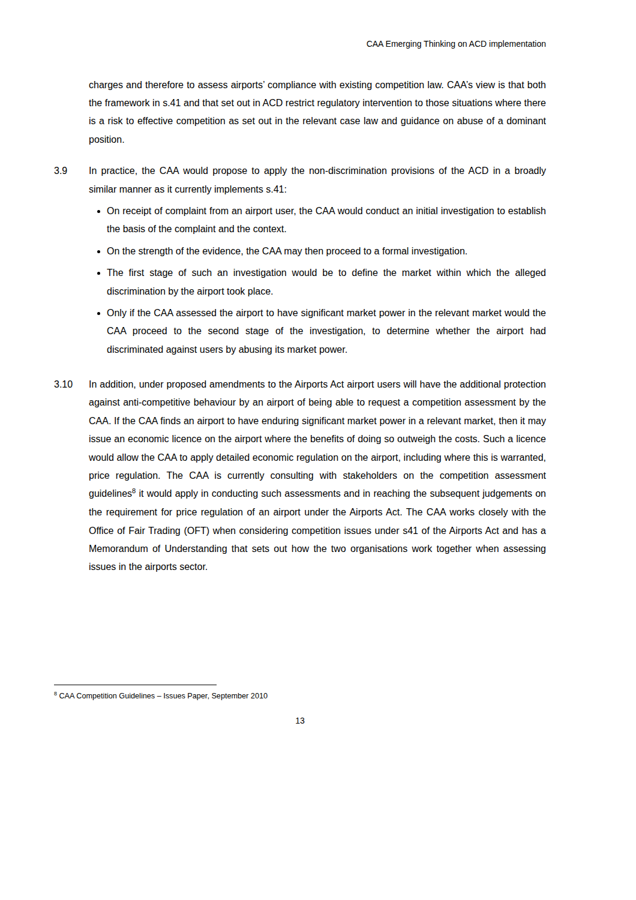CAA Emerging Thinking on ACD implementation
charges and therefore to assess airports’ compliance with existing competition law. CAA’s view is that both the framework in s.41 and that set out in ACD restrict regulatory intervention to those situations where there is a risk to effective competition as set out in the relevant case law and guidance on abuse of a dominant position.
3.9
In practice, the CAA would propose to apply the non-discrimination provisions of the ACD in a broadly similar manner as it currently implements s.41:
On receipt of complaint from an airport user, the CAA would conduct an initial investigation to establish the basis of the complaint and the context.
On the strength of the evidence, the CAA may then proceed to a formal investigation.
The first stage of such an investigation would be to define the market within which the alleged discrimination by the airport took place.
Only if the CAA assessed the airport to have significant market power in the relevant market would the CAA proceed to the second stage of the investigation, to determine whether the airport had discriminated against users by abusing its market power.
3.10
In addition, under proposed amendments to the Airports Act airport users will have the additional protection against anti-competitive behaviour by an airport of being able to request a competition assessment by the CAA. If the CAA finds an airport to have enduring significant market power in a relevant market, then it may issue an economic licence on the airport where the benefits of doing so outweigh the costs. Such a licence would allow the CAA to apply detailed economic regulation on the airport, including where this is warranted, price regulation. The CAA is currently consulting with stakeholders on the competition assessment guidelines8 it would apply in conducting such assessments and in reaching the subsequent judgements on the requirement for price regulation of an airport under the Airports Act. The CAA works closely with the Office of Fair Trading (OFT) when considering competition issues under s41 of the Airports Act and has a Memorandum of Understanding that sets out how the two organisations work together when assessing issues in the airports sector.
8 CAA Competition Guidelines – Issues Paper, September 2010
13